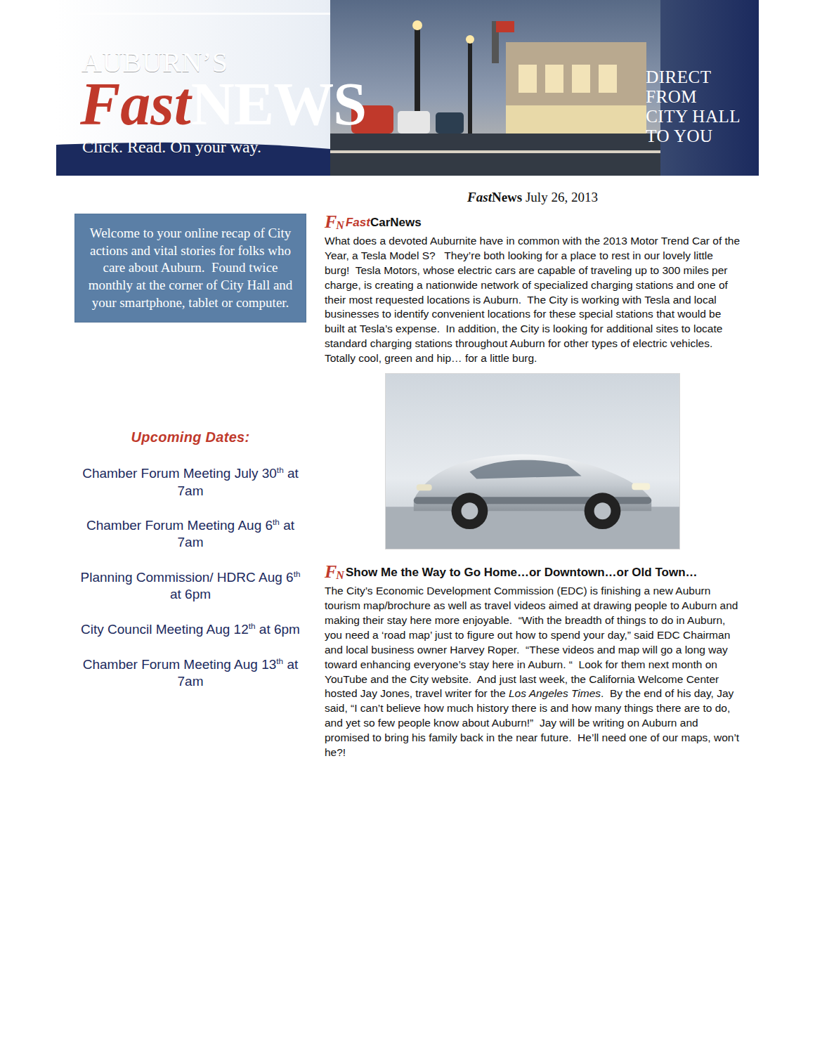AUBURN’S
Fast NEWS
Click. Read. On your way.
DIRECT FROM CITY HALL TO YOU
Welcome to your online recap of City actions and vital stories for folks who care about Auburn. Found twice monthly at the corner of City Hall and your smartphone, tablet or computer.
Upcoming Dates:
Chamber Forum Meeting July 30th at 7am
Chamber Forum Meeting Aug 6th at 7am
Planning Commission/ HDRC Aug 6th at 6pm
City Council Meeting Aug 12th at 6pm
Chamber Forum Meeting Aug 13th at 7am
Fast News July 26, 2013
FN Fast CarNews
What does a devoted Auburnite have in common with the 2013 Motor Trend Car of the Year, a Tesla Model S? They’re both looking for a place to rest in our lovely little burg! Tesla Motors, whose electric cars are capable of traveling up to 300 miles per charge, is creating a nationwide network of specialized charging stations and one of their most requested locations is Auburn. The City is working with Tesla and local businesses to identify convenient locations for these special stations that would be built at Tesla’s expense. In addition, the City is looking for additional sites to locate standard charging stations throughout Auburn for other types of electric vehicles. Totally cool, green and hip… for a little burg.
FN Show Me the Way to Go Home…or Downtown…or Old Town…
The City’s Economic Development Commission (EDC) is finishing a new Auburn tourism map/brochure as well as travel videos aimed at drawing people to Auburn and making their stay here more enjoyable. “With the breadth of things to do in Auburn, you need a ‘road map’ just to figure out how to spend your day,” said EDC Chairman and local business owner Harvey Roper. “These videos and map will go a long way toward enhancing everyone’s stay here in Auburn. “ Look for them next month on YouTube and the City website. And just last week, the California Welcome Center hosted Jay Jones, travel writer for the Los Angeles Times. By the end of his day, Jay said, “I can’t believe how much history there is and how many things there are to do, and yet so few people know about Auburn!” Jay will be writing on Auburn and promised to bring his family back in the near future. He’ll need one of our maps, won’t he?!